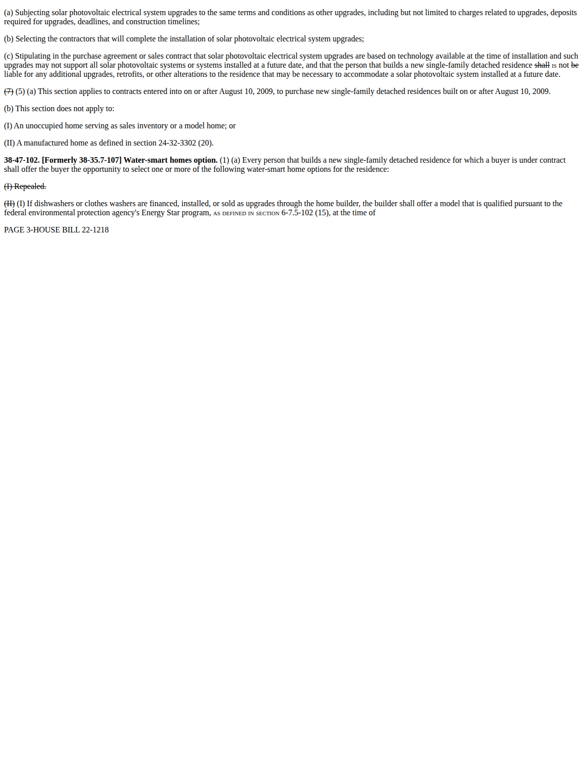(a) Subjecting solar photovoltaic electrical system upgrades to the same terms and conditions as other upgrades, including but not limited to charges related to upgrades, deposits required for upgrades, deadlines, and construction timelines;
(b) Selecting the contractors that will complete the installation of solar photovoltaic electrical system upgrades;
(c) Stipulating in the purchase agreement or sales contract that solar photovoltaic electrical system upgrades are based on technology available at the time of installation and such upgrades may not support all solar photovoltaic systems or systems installed at a future date, and that the person that builds a new single-family detached residence shall is not be liable for any additional upgrades, retrofits, or other alterations to the residence that may be necessary to accommodate a solar photovoltaic system installed at a future date.
(7) (5) (a) This section applies to contracts entered into on or after August 10, 2009, to purchase new single-family detached residences built on or after August 10, 2009.
(b) This section does not apply to:
(I) An unoccupied home serving as sales inventory or a model home; or
(II) A manufactured home as defined in section 24-32-3302 (20).
38-47-102. [Formerly 38-35.7-107] Water-smart homes option. (1) (a) Every person that builds a new single-family detached residence for which a buyer is under contract shall offer the buyer the opportunity to select one or more of the following water-smart home options for the residence:
(I) Repealed.
(II) (I) If dishwashers or clothes washers are financed, installed, or sold as upgrades through the home builder, the builder shall offer a model that is qualified pursuant to the federal environmental protection agency's Energy Star program, as defined in section 6-7.5-102 (15), at the time of
PAGE 3-HOUSE BILL 22-1218